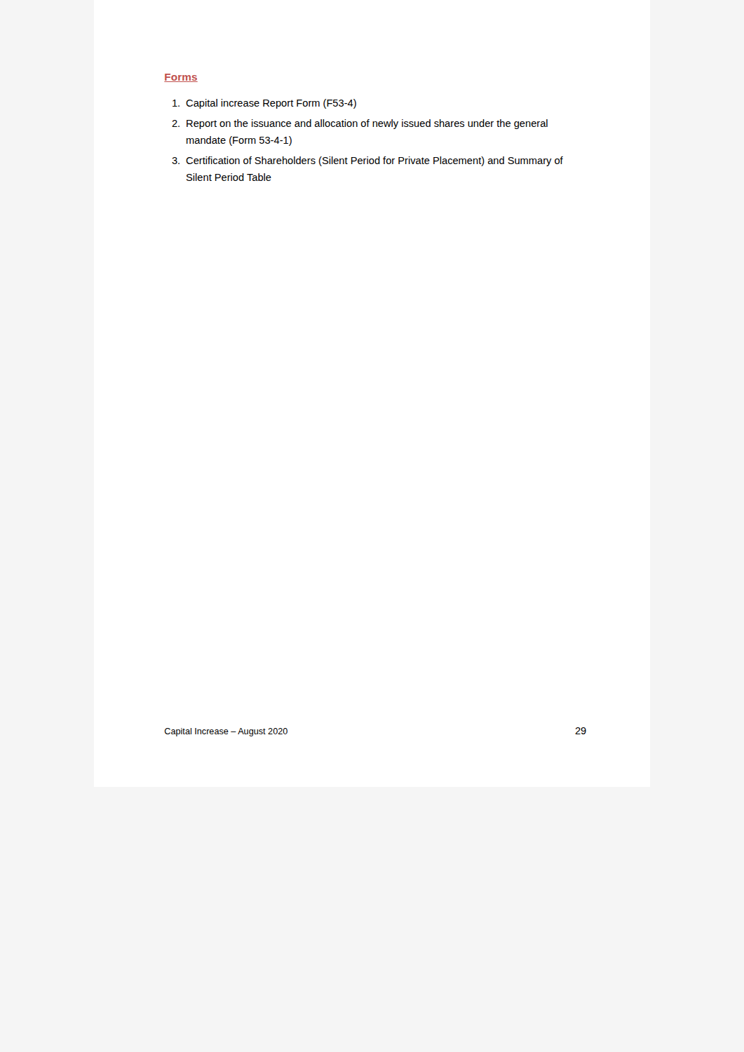Forms
Capital increase Report Form (F53-4)
Report on the issuance and allocation of newly issued shares under the general mandate (Form 53-4-1)
Certification of Shareholders (Silent Period for Private Placement) and Summary of Silent Period Table
Capital Increase – August 2020
29